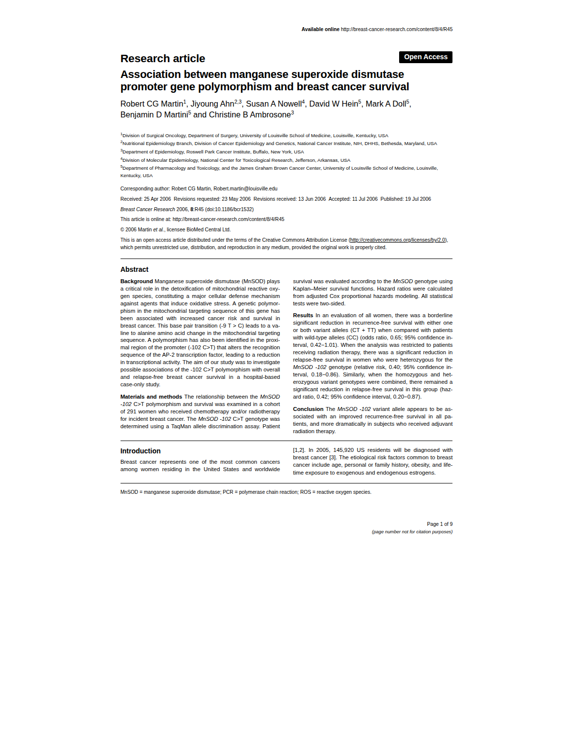Available online http://breast-cancer-research.com/content/8/4/R45
Research article
Open Access
Association between manganese superoxide dismutase promoter gene polymorphism and breast cancer survival
Robert CG Martin1, Jiyoung Ahn2,3, Susan A Nowell4, David W Hein5, Mark A Doll5,
Benjamin D Martini5 and Christine B Ambrosone3
1Division of Surgical Oncology, Department of Surgery, University of Louisville School of Medicine, Louisville, Kentucky, USA
2Nutritional Epidemiology Branch, Division of Cancer Epidemiology and Genetics, National Cancer Institute, NIH, DHHS, Bethesda, Maryland, USA
3Department of Epidemiology, Roswell Park Cancer Institute, Buffalo, New York, USA
4Division of Molecular Epidemiology, National Center for Toxicological Research, Jefferson, Arkansas, USA
5Department of Pharmacology and Toxicology, and the James Graham Brown Cancer Center, University of Louisville School of Medicine, Louisville, Kentucky, USA
Corresponding author: Robert CG Martin, Robert.martin@louisville.edu
Received: 25 Apr 2006 Revisions requested: 23 May 2006 Revisions received: 13 Jun 2006 Accepted: 11 Jul 2006 Published: 19 Jul 2006
Breast Cancer Research 2006, 8:R45 (doi:10.1186/bcr1532)
This article is online at: http://breast-cancer-research.com/content/8/4/R45
© 2006 Martin et al., licensee BioMed Central Ltd.
This is an open access article distributed under the terms of the Creative Commons Attribution License (http://creativecommons.org/licenses/by/2.0), which permits unrestricted use, distribution, and reproduction in any medium, provided the original work is properly cited.
Abstract
Background Manganese superoxide dismutase (MnSOD) plays a critical role in the detoxification of mitochondrial reactive oxygen species, constituting a major cellular defense mechanism against agents that induce oxidative stress. A genetic polymorphism in the mitochondrial targeting sequence of this gene has been associated with increased cancer risk and survival in breast cancer. This base pair transition (-9 T > C) leads to a valine to alanine amino acid change in the mitochondrial targeting sequence. A polymorphism has also been identified in the proximal region of the promoter (-102 C>T) that alters the recognition sequence of the AP-2 transcription factor, leading to a reduction in transcriptional activity. The aim of our study was to investigate possible associations of the -102 C>T polymorphism with overall and relapse-free breast cancer survival in a hospital-based case-only study.
Materials and methods The relationship between the MnSOD -102 C>T polymorphism and survival was examined in a cohort of 291 women who received chemotherapy and/or radiotherapy for incident breast cancer. The MnSOD -102 C>T genotype was determined using a TaqMan allele discrimination assay. Patient survival was evaluated according to the MnSOD genotype using Kaplan–Meier survival functions. Hazard ratios were calculated from adjusted Cox proportional hazards modeling. All statistical tests were two-sided.
Results In an evaluation of all women, there was a borderline significant reduction in recurrence-free survival with either one or both variant alleles (CT + TT) when compared with patients with wild-type alleles (CC) (odds ratio, 0.65; 95% confidence interval, 0.42−1.01). When the analysis was restricted to patients receiving radiation therapy, there was a significant reduction in relapse-free survival in women who were heterozygous for the MnSOD -102 genotype (relative risk, 0.40; 95% confidence interval, 0.18−0.86). Similarly, when the homozygous and heterozygous variant genotypes were combined, there remained a significant reduction in relapse-free survival in this group (hazard ratio, 0.42; 95% confidence interval, 0.20−0.87).
Conclusion The MnSOD -102 variant allele appears to be associated with an improved recurrence-free survival in all patients, and more dramatically in subjects who received adjuvant radiation therapy.
Introduction
Breast cancer represents one of the most common cancers among women residing in the United States and worldwide [1,2]. In 2005, 145,920 US residents will be diagnosed with breast cancer [3]. The etiological risk factors common to breast cancer include age, personal or family history, obesity, and lifetime exposure to exogenous and endogenous estrogens.
MnSOD = manganese superoxide dismutase; PCR = polymerase chain reaction; ROS = reactive oxygen species.
Page 1 of 9
(page number not for citation purposes)